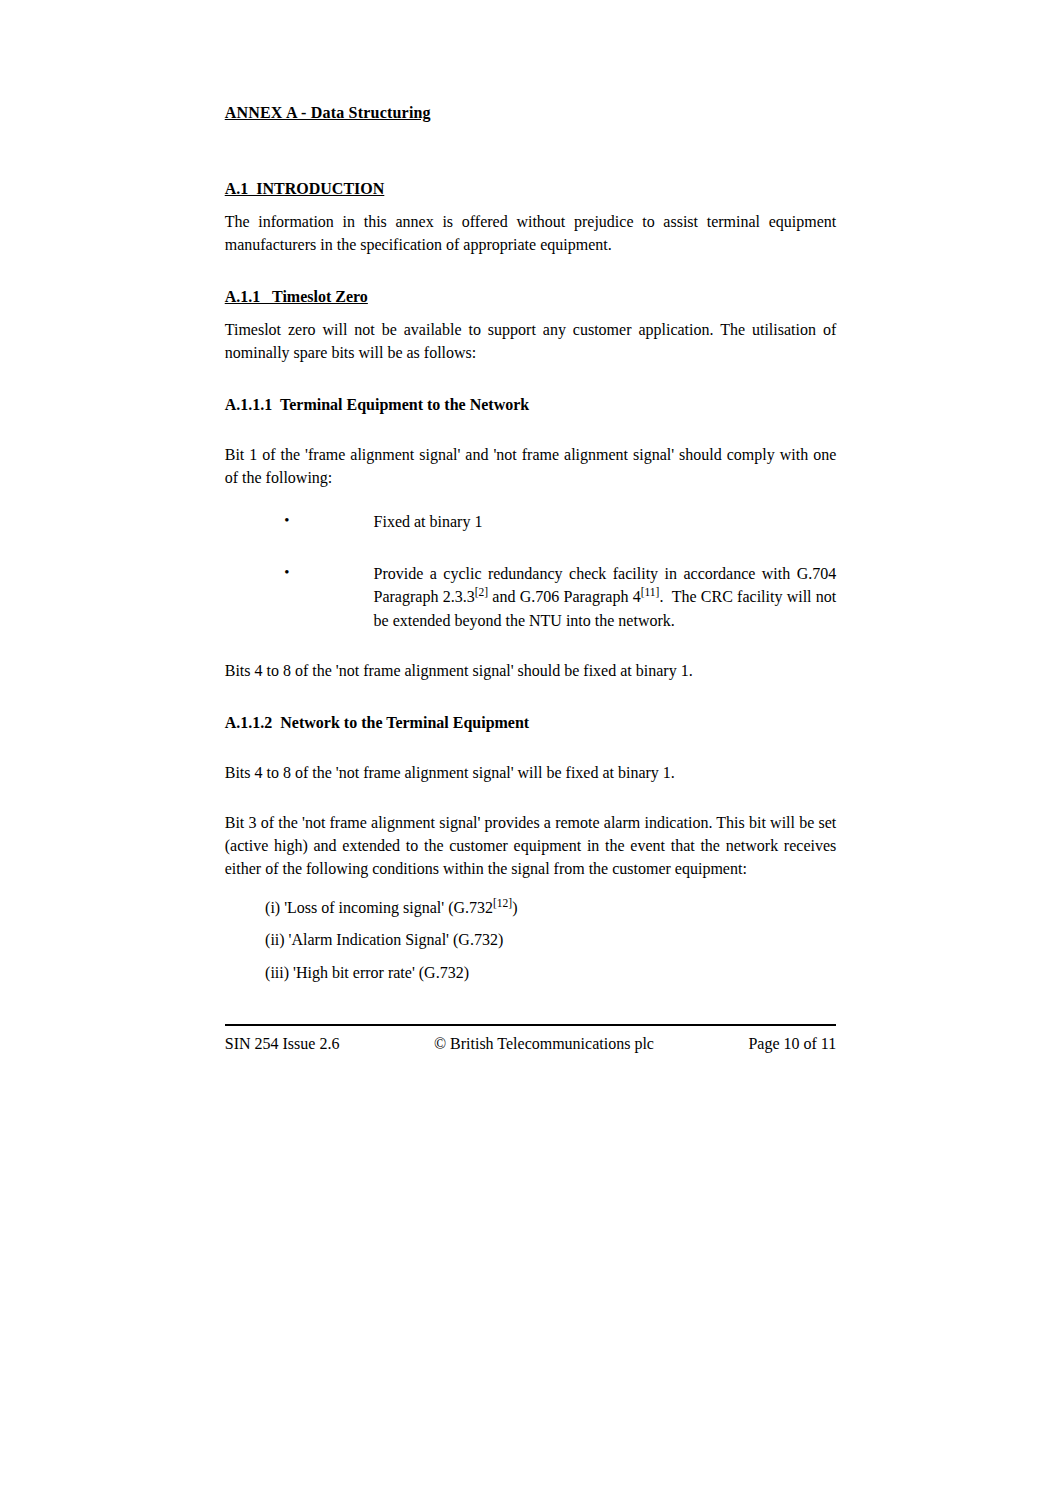ANNEX A - Data Structuring
A.1 INTRODUCTION
The information in this annex is offered without prejudice to assist terminal equipment manufacturers in the specification of appropriate equipment.
A.1.1 Timeslot Zero
Timeslot zero will not be available to support any customer application. The utilisation of nominally spare bits will be as follows:
A.1.1.1 Terminal Equipment to the Network
Bit 1 of the 'frame alignment signal' and 'not frame alignment signal' should comply with one of the following:
Fixed at binary 1
Provide a cyclic redundancy check facility in accordance with G.704 Paragraph 2.3.3[2] and G.706 Paragraph 4[11]. The CRC facility will not be extended beyond the NTU into the network.
Bits 4 to 8 of the 'not frame alignment signal' should be fixed at binary 1.
A.1.1.2 Network to the Terminal Equipment
Bits 4 to 8 of the 'not frame alignment signal' will be fixed at binary 1.
Bit 3 of the 'not frame alignment signal' provides a remote alarm indication. This bit will be set (active high) and extended to the customer equipment in the event that the network receives either of the following conditions within the signal from the customer equipment:
(i) 'Loss of incoming signal' (G.732[12])
(ii) 'Alarm Indication Signal' (G.732)
(iii) 'High bit error rate' (G.732)
SIN 254 Issue 2.6
© British Telecommunications plc
Page 10 of 11